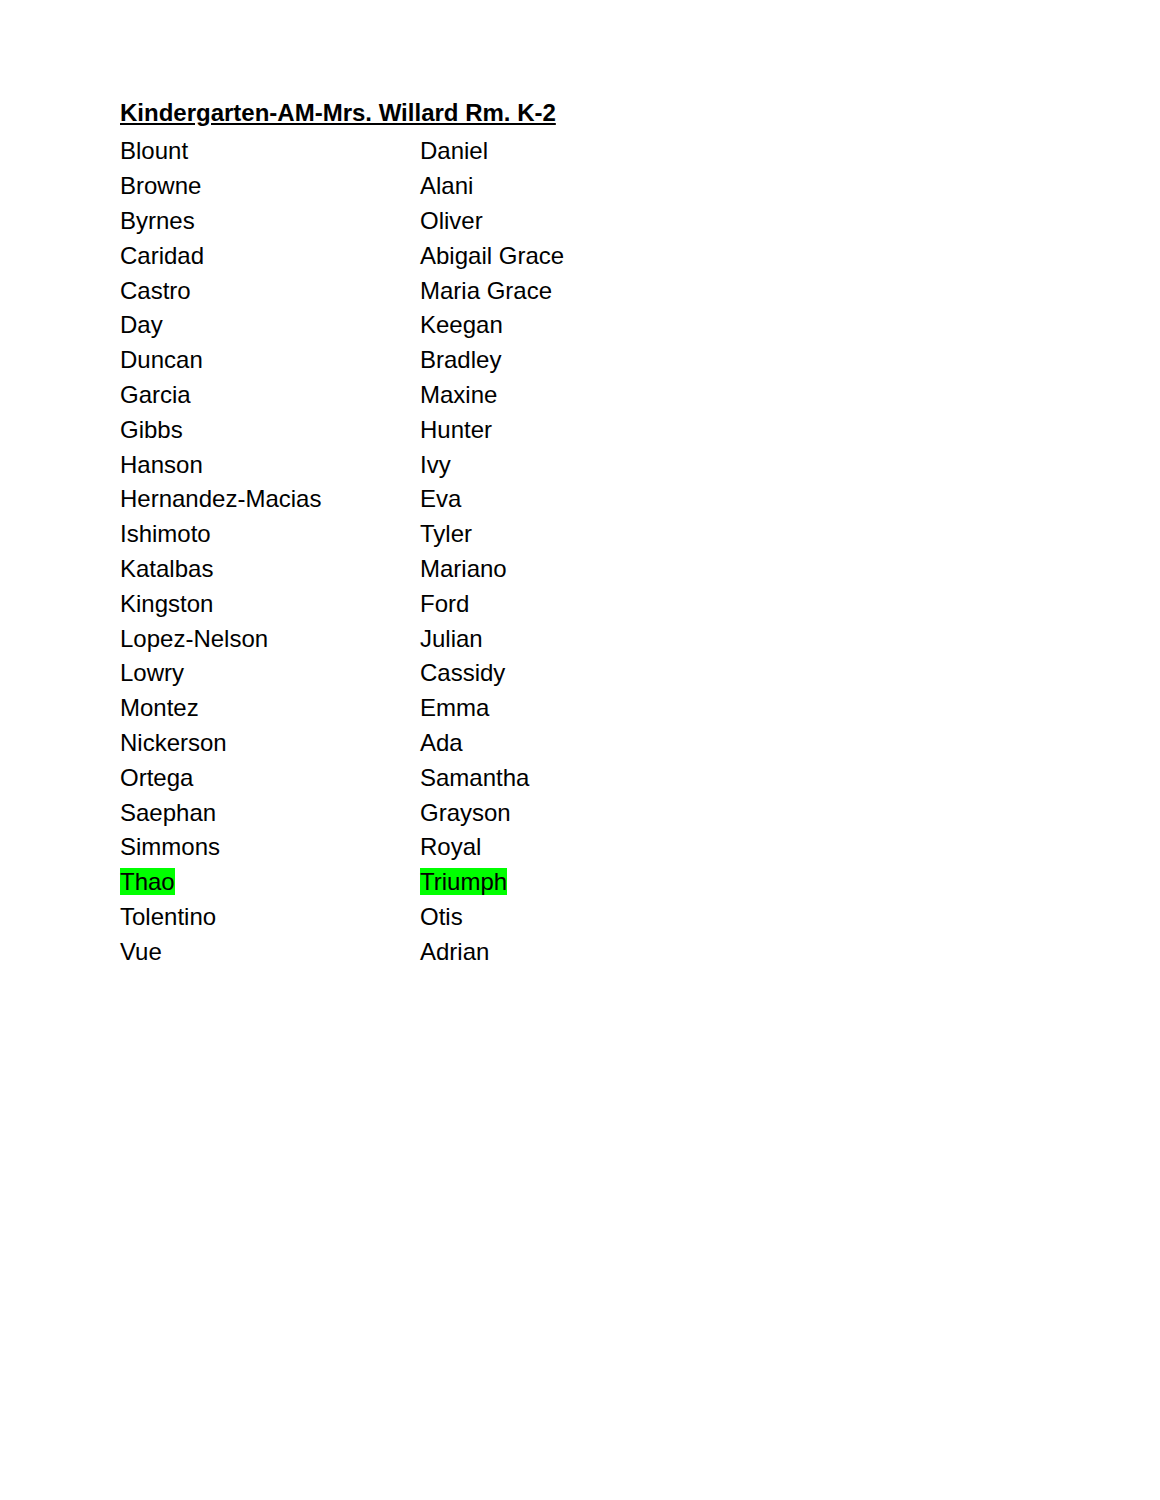Kindergarten-AM-Mrs. Willard Rm. K-2
| Blount | Daniel |
| Browne | Alani |
| Byrnes | Oliver |
| Caridad | Abigail Grace |
| Castro | Maria Grace |
| Day | Keegan |
| Duncan | Bradley |
| Garcia | Maxine |
| Gibbs | Hunter |
| Hanson | Ivy |
| Hernandez-Macias | Eva |
| Ishimoto | Tyler |
| Katalbas | Mariano |
| Kingston | Ford |
| Lopez-Nelson | Julian |
| Lowry | Cassidy |
| Montez | Emma |
| Nickerson | Ada |
| Ortega | Samantha |
| Saephan | Grayson |
| Simmons | Royal |
| Thao | Triumph |
| Tolentino | Otis |
| Vue | Adrian |